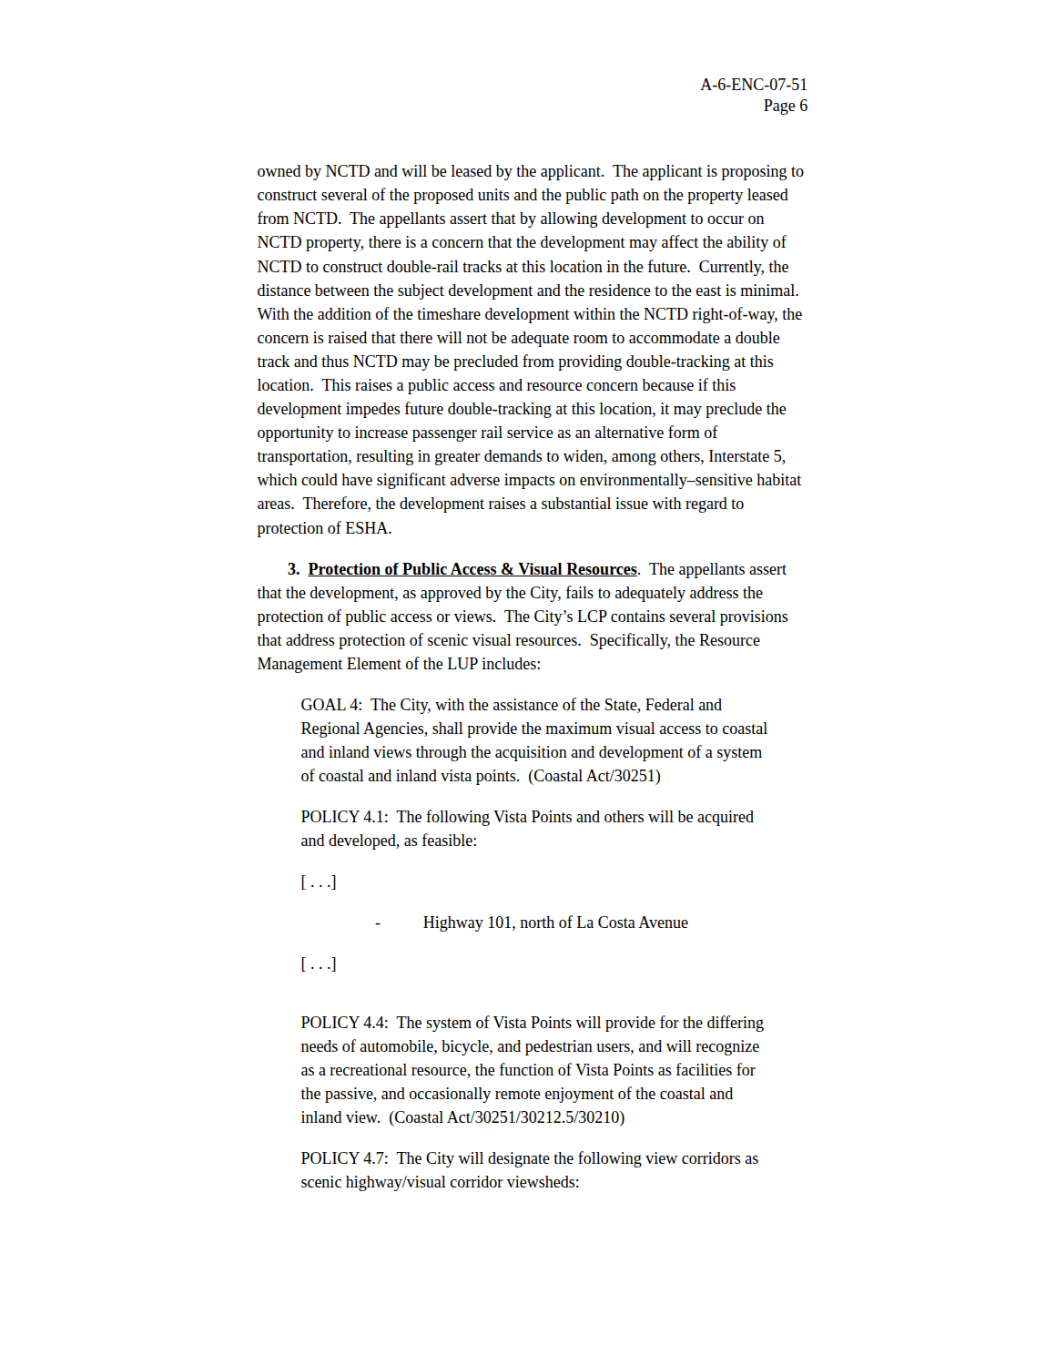A-6-ENC-07-51
Page 6
owned by NCTD and will be leased by the applicant. The applicant is proposing to construct several of the proposed units and the public path on the property leased from NCTD. The appellants assert that by allowing development to occur on NCTD property, there is a concern that the development may affect the ability of NCTD to construct double-rail tracks at this location in the future. Currently, the distance between the subject development and the residence to the east is minimal. With the addition of the timeshare development within the NCTD right-of-way, the concern is raised that there will not be adequate room to accommodate a double track and thus NCTD may be precluded from providing double-tracking at this location. This raises a public access and resource concern because if this development impedes future double-tracking at this location, it may preclude the opportunity to increase passenger rail service as an alternative form of transportation, resulting in greater demands to widen, among others, Interstate 5, which could have significant adverse impacts on environmentally–sensitive habitat areas. Therefore, the development raises a substantial issue with regard to protection of ESHA.
3. Protection of Public Access & Visual Resources. The appellants assert that the development, as approved by the City, fails to adequately address the protection of public access or views. The City’s LCP contains several provisions that address protection of scenic visual resources. Specifically, the Resource Management Element of the LUP includes:
GOAL 4: The City, with the assistance of the State, Federal and Regional Agencies, shall provide the maximum visual access to coastal and inland views through the acquisition and development of a system of coastal and inland vista points. (Coastal Act/30251)
POLICY 4.1: The following Vista Points and others will be acquired and developed, as feasible:
[ . . .]
-Highway 101, north of La Costa Avenue
[ . . .]
POLICY 4.4: The system of Vista Points will provide for the differing needs of automobile, bicycle, and pedestrian users, and will recognize as a recreational resource, the function of Vista Points as facilities for the passive, and occasionally remote enjoyment of the coastal and inland view. (Coastal Act/30251/30212.5/30210)
POLICY 4.7: The City will designate the following view corridors as scenic highway/visual corridor viewsheds: